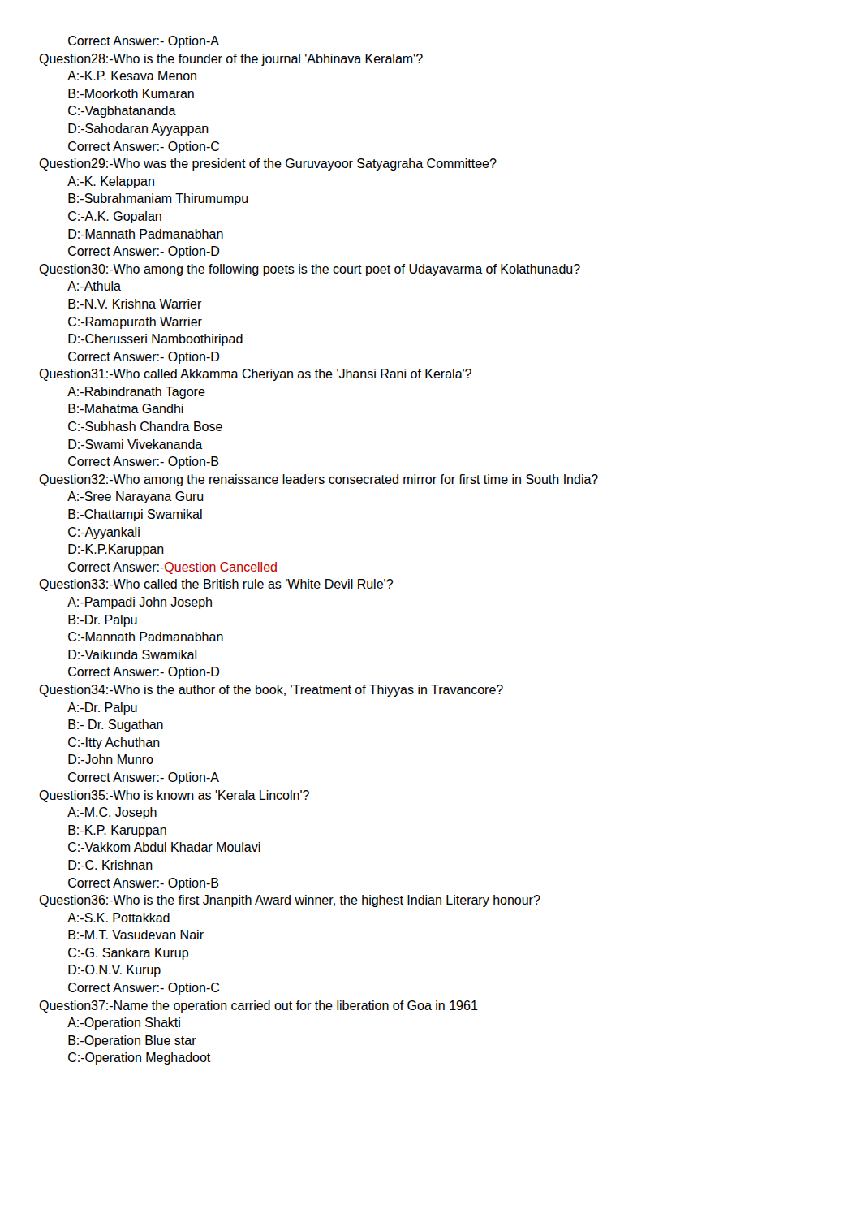Correct Answer:- Option-A
Question28:-Who is the founder of the journal 'Abhinava Keralam'?
A:-K.P. Kesava Menon
B:-Moorkoth Kumaran
C:-Vagbhatananda
D:-Sahodaran Ayyappan
Correct Answer:- Option-C
Question29:-Who was the president of the Guruvayoor Satyagraha Committee?
A:-K. Kelappan
B:-Subrahmaniam Thirumumpu
C:-A.K. Gopalan
D:-Mannath Padmanabhan
Correct Answer:- Option-D
Question30:-Who among the following poets is the court poet of Udayavarma of Kolathunadu?
A:-Athula
B:-N.V. Krishna Warrier
C:-Ramapurath Warrier
D:-Cherusseri Namboothiripad
Correct Answer:- Option-D
Question31:-Who called Akkamma Cheriyan as the 'Jhansi Rani of Kerala'?
A:-Rabindranath Tagore
B:-Mahatma Gandhi
C:-Subhash Chandra Bose
D:-Swami Vivekananda
Correct Answer:- Option-B
Question32:-Who among the renaissance leaders consecrated mirror for first time in South India?
A:-Sree Narayana Guru
B:-Chattampi Swamikal
C:-Ayyankali
D:-K.P.Karuppan
Correct Answer:-Question Cancelled
Question33:-Who called the British rule as 'White Devil Rule'?
A:-Pampadi John Joseph
B:-Dr. Palpu
C:-Mannath Padmanabhan
D:-Vaikunda Swamikal
Correct Answer:- Option-D
Question34:-Who is the author of the book, 'Treatment of Thiyyas in Travancore?
A:-Dr. Palpu
B:- Dr. Sugathan
C:-Itty Achuthan
D:-John Munro
Correct Answer:- Option-A
Question35:-Who is known as 'Kerala Lincoln'?
A:-M.C. Joseph
B:-K.P. Karuppan
C:-Vakkom Abdul Khadar Moulavi
D:-C. Krishnan
Correct Answer:- Option-B
Question36:-Who is the first Jnanpith Award winner, the highest Indian Literary honour?
A:-S.K. Pottakkad
B:-M.T. Vasudevan Nair
C:-G. Sankara Kurup
D:-O.N.V. Kurup
Correct Answer:- Option-C
Question37:-Name the operation carried out for the liberation of Goa in 1961
A:-Operation Shakti
B:-Operation Blue star
C:-Operation Meghadoot